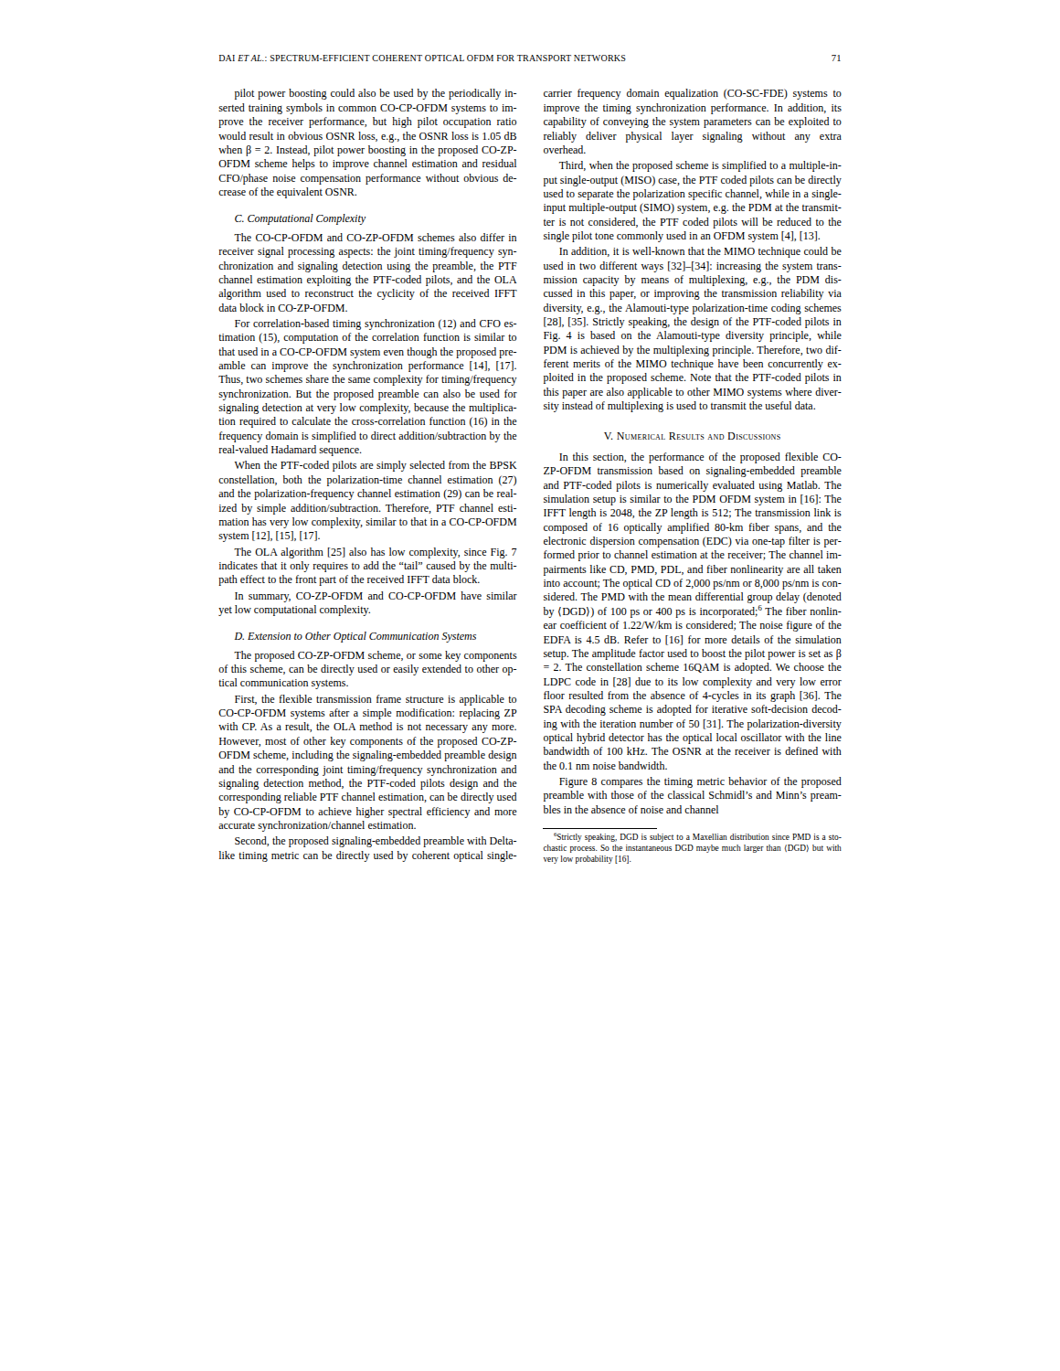DAI et al.: SPECTRUM-EFFICIENT COHERENT OPTICAL OFDM FOR TRANSPORT NETWORKS 71
pilot power boosting could also be used by the periodically inserted training symbols in common CO-CP-OFDM systems to improve the receiver performance, but high pilot occupation ratio would result in obvious OSNR loss, e.g., the OSNR loss is 1.05 dB when β = 2. Instead, pilot power boosting in the proposed CO-ZP-OFDM scheme helps to improve channel estimation and residual CFO/phase noise compensation performance without obvious decrease of the equivalent OSNR.
C. Computational Complexity
The CO-CP-OFDM and CO-ZP-OFDM schemes also differ in receiver signal processing aspects: the joint timing/frequency synchronization and signaling detection using the preamble, the PTF channel estimation exploiting the PTF-coded pilots, and the OLA algorithm used to reconstruct the cyclicity of the received IFFT data block in CO-ZP-OFDM.
For correlation-based timing synchronization (12) and CFO estimation (15), computation of the correlation function is similar to that used in a CO-CP-OFDM system even though the proposed preamble can improve the synchronization performance [14], [17]. Thus, two schemes share the same complexity for timing/frequency synchronization. But the proposed preamble can also be used for signaling detection at very low complexity, because the multiplication required to calculate the cross-correlation function (16) in the frequency domain is simplified to direct addition/subtraction by the real-valued Hadamard sequence.
When the PTF-coded pilots are simply selected from the BPSK constellation, both the polarization-time channel estimation (27) and the polarization-frequency channel estimation (29) can be realized by simple addition/subtraction. Therefore, PTF channel estimation has very low complexity, similar to that in a CO-CP-OFDM system [12], [15], [17].
The OLA algorithm [25] also has low complexity, since Fig. 7 indicates that it only requires to add the “tail” caused by the multipath effect to the front part of the received IFFT data block.
In summary, CO-ZP-OFDM and CO-CP-OFDM have similar yet low computational complexity.
D. Extension to Other Optical Communication Systems
The proposed CO-ZP-OFDM scheme, or some key components of this scheme, can be directly used or easily extended to other optical communication systems.
First, the flexible transmission frame structure is applicable to CO-CP-OFDM systems after a simple modification: replacing ZP with CP. As a result, the OLA method is not necessary any more. However, most of other key components of the proposed CO-ZP-OFDM scheme, including the signaling-embedded preamble design and the corresponding joint timing/frequency synchronization and signaling detection method, the PTF-coded pilots design and the corresponding reliable PTF channel estimation, can be directly used by CO-CP-OFDM to achieve higher spectral efficiency and more accurate synchronization/channel estimation.
Second, the proposed signaling-embedded preamble with Delta-like timing metric can be directly used by coherent optical single-carrier frequency domain equalization (CO-SC-FDE) systems to improve the timing synchronization performance. In addition, its capability of conveying the system parameters can be exploited to reliably deliver physical layer signaling without any extra overhead.
Third, when the proposed scheme is simplified to a multiple-input single-output (MISO) case, the PTF coded pilots can be directly used to separate the polarization specific channel, while in a single-input multiple-output (SIMO) system, e.g. the PDM at the transmitter is not considered, the PTF coded pilots will be reduced to the single pilot tone commonly used in an OFDM system [4], [13].
In addition, it is well-known that the MIMO technique could be used in two different ways [32]–[34]: increasing the system transmission capacity by means of multiplexing, e.g., the PDM discussed in this paper, or improving the transmission reliability via diversity, e.g., the Alamouti-type polarization-time coding schemes [28], [35]. Strictly speaking, the design of the PTF-coded pilots in Fig. 4 is based on the Alamouti-type diversity principle, while PDM is achieved by the multiplexing principle. Therefore, two different merits of the MIMO technique have been concurrently exploited in the proposed scheme. Note that the PTF-coded pilots in this paper are also applicable to other MIMO systems where diversity instead of multiplexing is used to transmit the useful data.
V. Numerical Results and Discussions
In this section, the performance of the proposed flexible CO-ZP-OFDM transmission based on signaling-embedded preamble and PTF-coded pilots is numerically evaluated using Matlab. The simulation setup is similar to the PDM OFDM system in [16]: The IFFT length is 2048, the ZP length is 512; The transmission link is composed of 16 optically amplified 80-km fiber spans, and the electronic dispersion compensation (EDC) via one-tap filter is performed prior to channel estimation at the receiver; The channel impairments like CD, PMD, PDL, and fiber nonlinearity are all taken into account; The optical CD of 2,000 ps/nm or 8,000 ps/nm is considered. The PMD with the mean differential group delay (denoted by ⟨DGD⟩) of 100 ps or 400 ps is incorporated;6 The fiber nonlinear coefficient of 1.22/W/km is considered; The noise figure of the EDFA is 4.5 dB. Refer to [16] for more details of the simulation setup. The amplitude factor used to boost the pilot power is set as β = 2. The constellation scheme 16QAM is adopted. We choose the LDPC code in [28] due to its low complexity and very low error floor resulted from the absence of 4-cycles in its graph [36]. The SPA decoding scheme is adopted for iterative soft-decision decoding with the iteration number of 50 [31]. The polarization-diversity optical hybrid detector has the optical local oscillator with the line bandwidth of 100 kHz. The OSNR at the receiver is defined with the 0.1 nm noise bandwidth.
Figure 8 compares the timing metric behavior of the proposed preamble with those of the classical Schmidl’s and Minn’s preambles in the absence of noise and channel
6Strictly speaking, DGD is subject to a Maxellian distribution since PMD is a stochastic process. So the instantaneous DGD maybe much larger than ⟨DGD⟩ but with very low probability [16].